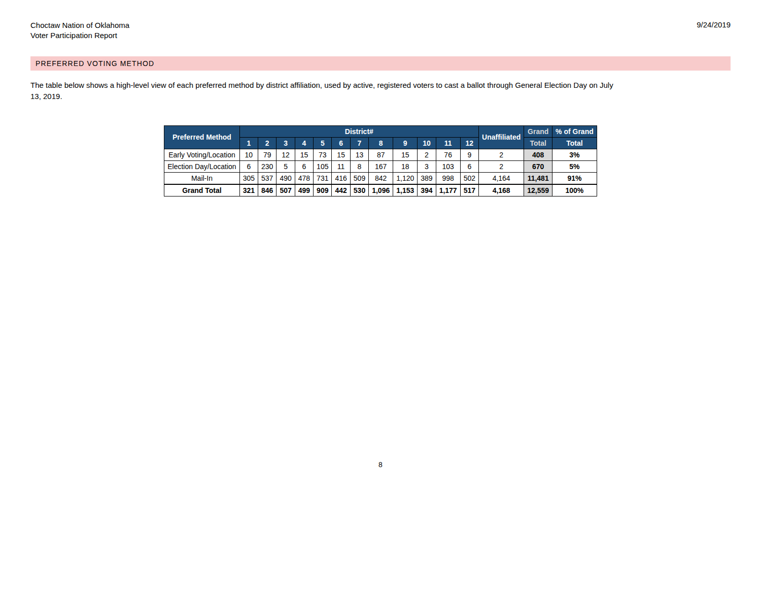Choctaw Nation of Oklahoma
Voter Participation Report
9/24/2019
PREFERRED VOTING METHOD
The table below shows a high-level view of each preferred method by district affiliation, used by active, registered voters to cast a ballot through General Election Day on July 13, 2019.
| Preferred Method | District# | Unaffiliated | Grand | % of Grand |
| --- | --- | --- | --- | --- |
| 1 | 2 | 3 | 4 | 5 | 6 | 7 | 8 | 9 | 10 | 11 | 12 | Total | Total |
| Early Voting/Location | 10 | 79 | 12 | 15 | 73 | 15 | 13 | 87 | 15 | 2 | 76 | 9 | 2 | 408 | 3% |
| Election Day/Location | 6 | 230 | 5 | 6 | 105 | 11 | 8 | 167 | 18 | 3 | 103 | 6 | 2 | 670 | 5% |
| Mail-In | 305 | 537 | 490 | 478 | 731 | 416 | 509 | 842 | 1,120 | 389 | 998 | 502 | 4,164 | 11,481 | 91% |
| Grand Total | 321 | 846 | 507 | 499 | 909 | 442 | 530 | 1,096 | 1,153 | 394 | 1,177 | 517 | 4,168 | 12,559 | 100% |
8